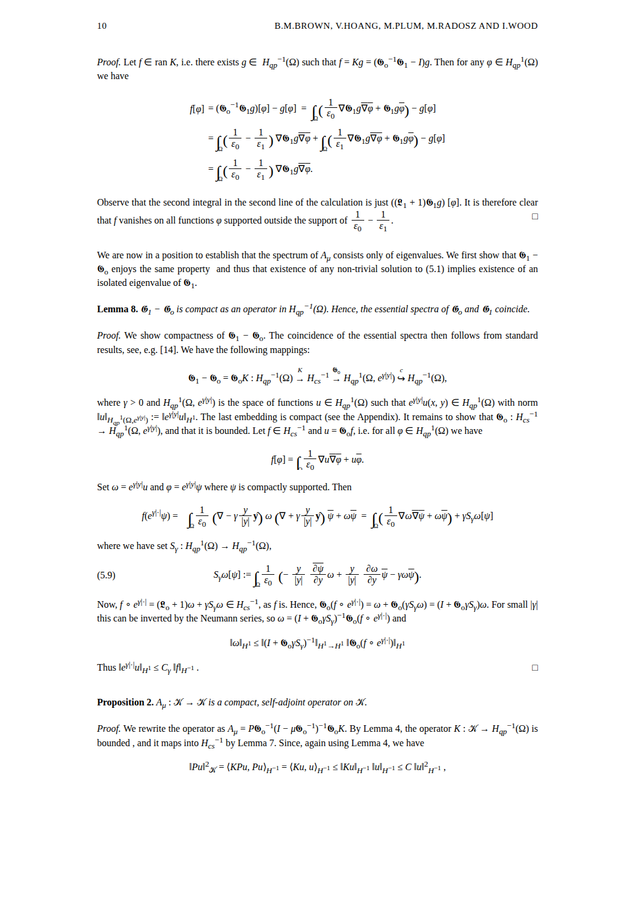10 B.M.BROWN, V.HOANG, M.PLUM, M.RADOSZ AND I.WOOD
Proof. Let f ∈ ran K, i.e. there exists g ∈ Hqp−1(Ω) such that f = Kg = (𝕲o−1𝕲1 − I)g. Then for any φ ∈ Hqp1(Ω) we have
| f [ φ ] | = (𝕲 o −1 𝕲 1 g )[ φ ] − g [ φ ] = ∫ Ω ( 1 ε 0 ∇𝕲 1 g ∇ φ + 𝕲 1 g φ ) − g [ φ ] |
| | = ∫ Ω ( 1 ε 0 − 1 ε 1 ) ∇𝕲 1 g ∇ φ + ∫ Ω ( 1 ε 1 ∇𝕲 1 g ∇ φ + 𝕲 1 g φ ) − g [ φ ] |
| | = ∫ Ω ( 1 ε 0 − 1 ε 1 ) ∇𝕲 1 g ∇ φ . |
Observe that the second integral in the second line of the calculation is just ((𝕷1 + 1)𝕲1g) [φ]. It is therefore clear that f vanishes on all functions φ supported outside the support of 1 ε0 − 1 ε1. □
We are now in a position to establish that the spectrum of Aμ consists only of eigenvalues. We first show that 𝕲1 − 𝕲o enjoys the same property and thus that existence of any non-trivial solution to (5.1) implies existence of an isolated eigenvalue of 𝕲1.
Lemma 8. 𝕲1 − 𝕲o is compact as an operator in Hqp−1(Ω). Hence, the essential spectra of 𝕲o and 𝕲1 coincide.
Proof. We show compactness of 𝕲1 − 𝕲o. The coincidence of the essential spectra then follows from standard results, see, e.g. [14]. We have the following mappings:
𝕲1 − 𝕲o = 𝕲oK : Hqp−1(Ω) K→ Hcs−1 𝕲o→ Hqp1(Ω, eγ|y|) c↪ Hqp−1(Ω),
where γ > 0 and Hqp1(Ω, eγ|y|) is the space of functions u ∈ Hqp1(Ω) such that eγ|y|u(x, y) ∈ Hqp1(Ω) with norm ‖u‖Hqp1(Ω,eγ|y|) := ‖eγ|y|u‖H1. The last embedding is compact (see the Appendix). It remains to show that 𝕲o : Hcs−1 → Hqp1(Ω, eγ|y|), and that it is bounded. Let f ∈ Hcs−1 and u = 𝕲of, i.e. for all φ ∈ Hqp1(Ω) we have
f[φ] = ∫Ω 1 ε0∇u∇φ + uφ.
Set ω = eγ|y|u and φ = eγ|y|ψ where ψ is compactly supported. Then
f(eγ|·|ψ) = ∫Ω 1 ε0 (∇ − γy|y|y) ω (∇ + γy|y|y) ψ + ωψ = ∫Ω (1 ε0∇ω∇ψ + ωψ) + γSγω[ψ]
where we have set Sγ : Hqp1(Ω) → Hqp−1(Ω),
(5.9) Sγω[ψ] := ∫Ω 1 ε0 (− y|y| ∂ψ∂y ω + y|y| ∂ω∂y ψ − γωψ).
Now, f ∘ eγ|·| = (𝕷o + 1)ω + γSγω ∈ Hcs−1, as f is. Hence, 𝕲o(f ∘ eγ|·|) = ω + 𝕲o(γSγω) = (I + 𝕲oγSγ)ω. For small |γ| this can be inverted by the Neumann series, so ω = (I + 𝕲oγSγ)−1𝕲o(f ∘ eγ|·|) and
‖ω‖H1 ≤ ‖(I + 𝕲oγSγ)−1‖H1→H1 ‖𝕲o(f ∘ eγ|·|)‖H1
Thus ‖eγ|·|u‖H1 ≤ Cγ ‖f‖H−1 . □
Proposition 2. Aμ : 𝒦 → 𝒦 is a compact, self-adjoint operator on 𝒦.
Proof. We rewrite the operator as Aμ = P𝕲o−1(I − μ 𝕲o−1)−1𝕲oK. By Lemma 4, the operator K : 𝒦 → Hqp−1(Ω) is bounded , and it maps into Hcs−1 by Lemma 7. Since, again using Lemma 4, we have
‖Pu‖2𝒦 = ⟨KPu, Pu⟩H−1 = ⟨Ku, u⟩H−1 ≤ ‖Ku‖H−1 ‖u‖H−1 ≤ C ‖u‖2H−1 ,